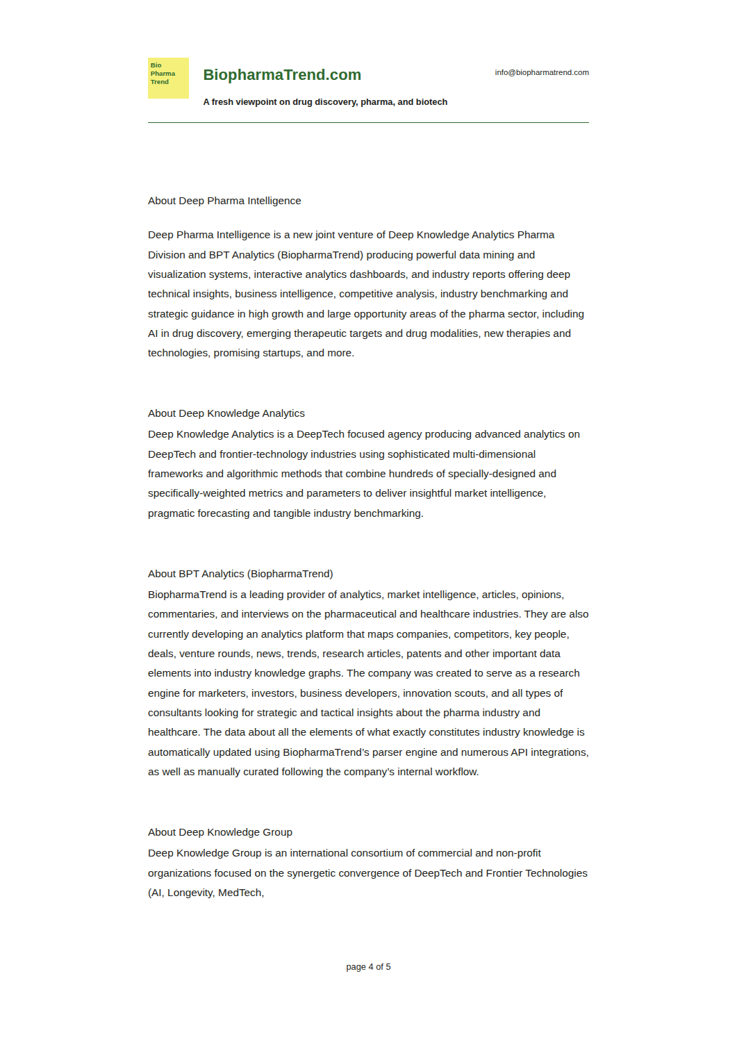Bio
Pharma
Trend
BiopharmaTrend.com
A fresh viewpoint on drug discovery, pharma, and biotech
info@biopharmatrend.com
About Deep Pharma Intelligence
Deep Pharma Intelligence is a new joint venture of Deep Knowledge Analytics Pharma Division and BPT Analytics (BiopharmaTrend) producing powerful data mining and visualization systems, interactive analytics dashboards, and industry reports offering deep technical insights, business intelligence, competitive analysis, industry benchmarking and strategic guidance in high growth and large opportunity areas of the pharma sector, including AI in drug discovery, emerging therapeutic targets and drug modalities, new therapies and technologies, promising startups, and more.
About Deep Knowledge Analytics
Deep Knowledge Analytics is a DeepTech focused agency producing advanced analytics on DeepTech and frontier-technology industries using sophisticated multi-dimensional frameworks and algorithmic methods that combine hundreds of specially-designed and specifically-weighted metrics and parameters to deliver insightful market intelligence, pragmatic forecasting and tangible industry benchmarking.
About BPT Analytics (BiopharmaTrend)
BiopharmaTrend is a leading provider of analytics, market intelligence, articles, opinions, commentaries, and interviews on the pharmaceutical and healthcare industries. They are also currently developing an analytics platform that maps companies, competitors, key people, deals, venture rounds, news, trends, research articles, patents and other important data elements into industry knowledge graphs. The company was created to serve as a research engine for marketers, investors, business developers, innovation scouts, and all types of consultants looking for strategic and tactical insights about the pharma industry and healthcare. The data about all the elements of what exactly constitutes industry knowledge is automatically updated using BiopharmaTrend’s parser engine and numerous API integrations, as well as manually curated following the company’s internal workflow.
About Deep Knowledge Group
Deep Knowledge Group is an international consortium of commercial and non-profit organizations focused on the synergetic convergence of DeepTech and Frontier Technologies (AI, Longevity, MedTech,
page 4 of 5